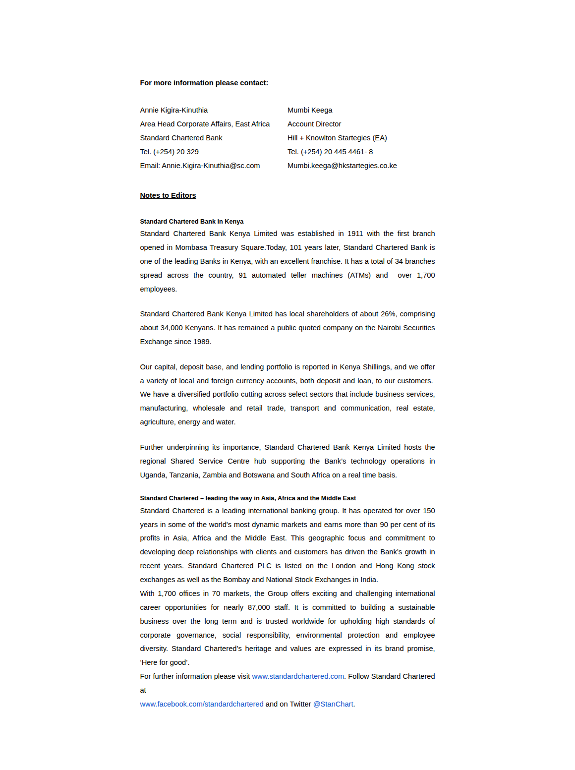For more information please contact:
| Annie Kigira-Kinuthia | Mumbi Keega |
| Area Head Corporate Affairs, East Africa | Account Director |
| Standard Chartered Bank | Hill + Knowlton Startegies (EA) |
| Tel. (+254) 20 329 | Tel. (+254) 20 445 4461- 8 |
| Email: Annie.Kigira-Kinuthia@sc.com | Mumbi.keega@hkstartegies.co.ke |
Notes to Editors
Standard Chartered Bank in Kenya
Standard Chartered Bank Kenya Limited was established in 1911 with the first branch opened in Mombasa Treasury Square.Today, 101 years later, Standard Chartered Bank is one of the leading Banks in Kenya, with an excellent franchise. It has a total of 34 branches spread across the country, 91 automated teller machines (ATMs) and over 1,700 employees.
Standard Chartered Bank Kenya Limited has local shareholders of about 26%, comprising about 34,000 Kenyans. It has remained a public quoted company on the Nairobi Securities Exchange since 1989.
Our capital, deposit base, and lending portfolio is reported in Kenya Shillings, and we offer a variety of local and foreign currency accounts, both deposit and loan, to our customers. We have a diversified portfolio cutting across select sectors that include business services, manufacturing, wholesale and retail trade, transport and communication, real estate, agriculture, energy and water.
Further underpinning its importance, Standard Chartered Bank Kenya Limited hosts the regional Shared Service Centre hub supporting the Bank’s technology operations in Uganda, Tanzania, Zambia and Botswana and South Africa on a real time basis.
Standard Chartered – leading the way in Asia, Africa and the Middle East
Standard Chartered is a leading international banking group. It has operated for over 150 years in some of the world's most dynamic markets and earns more than 90 per cent of its profits in Asia, Africa and the Middle East. This geographic focus and commitment to developing deep relationships with clients and customers has driven the Bank’s growth in recent years. Standard Chartered PLC is listed on the London and Hong Kong stock exchanges as well as the Bombay and National Stock Exchanges in India.
With 1,700 offices in 70 markets, the Group offers exciting and challenging international career opportunities for nearly 87,000 staff. It is committed to building a sustainable business over the long term and is trusted worldwide for upholding high standards of corporate governance, social responsibility, environmental protection and employee diversity. Standard Chartered’s heritage and values are expressed in its brand promise, ‘Here for good’.
For further information please visit www.standardchartered.com. Follow Standard Chartered at
www.facebook.com/standardchartered and on Twitter @StanChart.